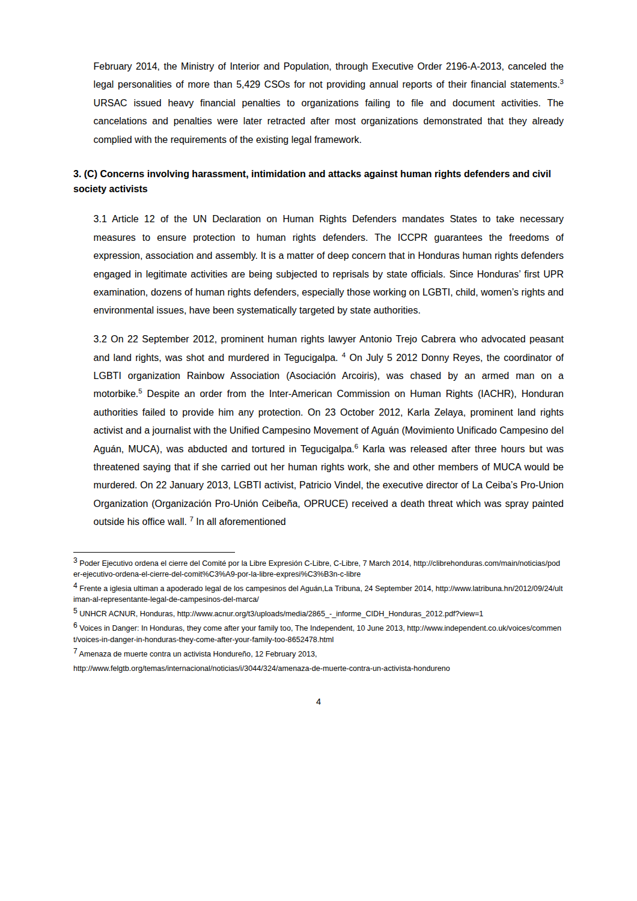February 2014, the Ministry of Interior and Population, through Executive Order 2196-A-2013, canceled the legal personalities of more than 5,429 CSOs for not providing annual reports of their financial statements.3 URSAC issued heavy financial penalties to organizations failing to file and document activities. The cancelations and penalties were later retracted after most organizations demonstrated that they already complied with the requirements of the existing legal framework.
3. (C) Concerns involving harassment, intimidation and attacks against human rights defenders and civil society activists
3.1 Article 12 of the UN Declaration on Human Rights Defenders mandates States to take necessary measures to ensure protection to human rights defenders. The ICCPR guarantees the freedoms of expression, association and assembly. It is a matter of deep concern that in Honduras human rights defenders engaged in legitimate activities are being subjected to reprisals by state officials. Since Honduras’ first UPR examination, dozens of human rights defenders, especially those working on LGBTI, child, women’s rights and environmental issues, have been systematically targeted by state authorities.
3.2 On 22 September 2012, prominent human rights lawyer Antonio Trejo Cabrera who advocated peasant and land rights, was shot and murdered in Tegucigalpa. 4 On July 5 2012 Donny Reyes, the coordinator of LGBTI organization Rainbow Association (Asociación Arcoiris), was chased by an armed man on a motorbike.5 Despite an order from the Inter-American Commission on Human Rights (IACHR), Honduran authorities failed to provide him any protection. On 23 October 2012, Karla Zelaya, prominent land rights activist and a journalist with the Unified Campesino Movement of Aguán (Movimiento Unificado Campesino del Aguán, MUCA), was abducted and tortured in Tegucigalpa.6 Karla was released after three hours but was threatened saying that if she carried out her human rights work, she and other members of MUCA would be murdered. On 22 January 2013, LGBTI activist, Patricio Vindel, the executive director of La Ceiba’s Pro-Union Organization (Organización Pro-Unión Ceibeña, OPRUCE) received a death threat which was spray painted outside his office wall. 7 In all aforementioned
3 Poder Ejecutivo ordena el cierre del Comité por la Libre Expresión C-Libre, C-Libre, 7 March 2014, http://clibrehonduras.com/main/noticias/poder-ejecutivo-ordena-el-cierre-del-comit%C3%A9-por-la-libre-expresi%C3%B3n-c-libre
4 Frente a iglesia ultiman a apoderado legal de los campesinos del Aguán,La Tribuna, 24 September 2014, http://www.latribuna.hn/2012/09/24/ultiman-al-representante-legal-de-campesinos-del-marca/
5 UNHCR ACNUR, Honduras, http://www.acnur.org/t3/uploads/media/2865_-_informe_CIDH_Honduras_2012.pdf?view=1
6 Voices in Danger: In Honduras, they come after your family too, The Independent, 10 June 2013, http://www.independent.co.uk/voices/comment/voices-in-danger-in-honduras-they-come-after-your-family-too-8652478.html
7 Amenaza de muerte contra un activista Hondureño, 12 February 2013,
http://www.felgtb.org/temas/internacional/noticias/i/3044/324/amenaza-de-muerte-contra-un-activista-hondureno
4